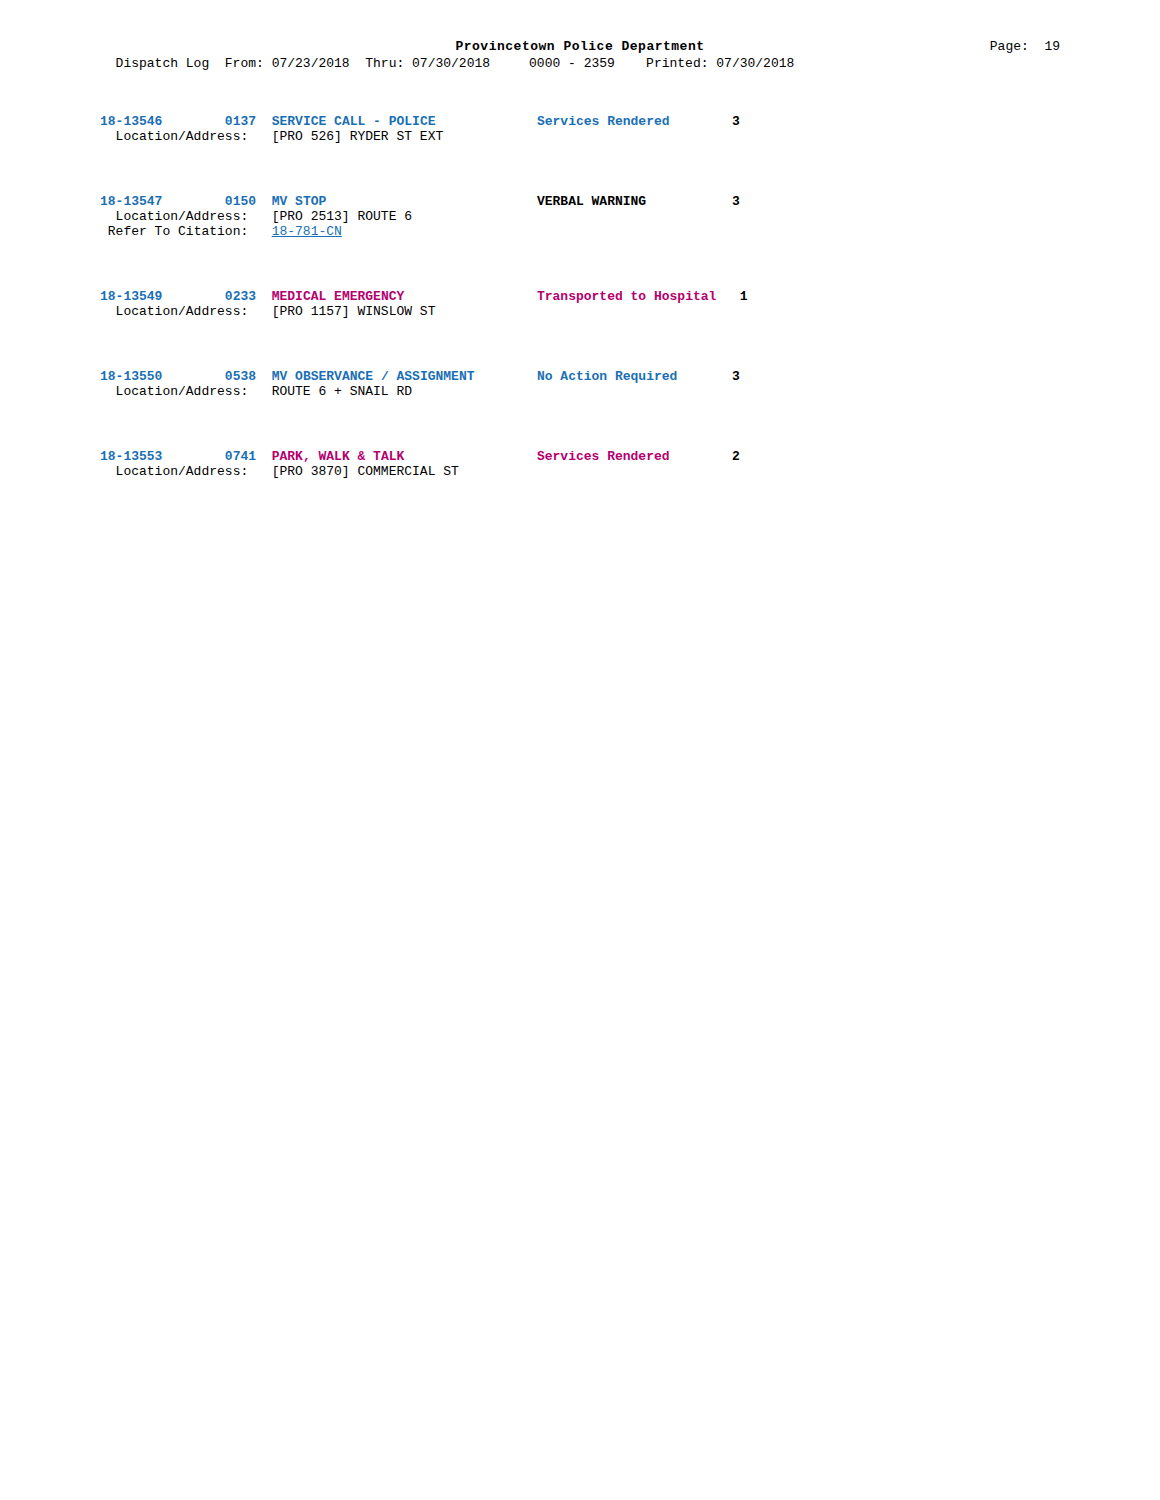Provincetown Police Department
Page: 19
Dispatch Log From: 07/23/2018 Thru: 07/30/2018 0000 - 2359 Printed: 07/30/2018
18-13546 0137 SERVICE CALL - POLICE Services Rendered 3 Location/Address: [PRO 526] RYDER ST EXT
18-13547 0150 MV STOP VERBAL WARNING 3 Location/Address: [PRO 2513] ROUTE 6 Refer To Citation: 18-781-CN
18-13549 0233 MEDICAL EMERGENCY Transported to Hospital 1 Location/Address: [PRO 1157] WINSLOW ST
18-13550 0538 MV OBSERVANCE / ASSIGNMENT No Action Required 3 Location/Address: ROUTE 6 + SNAIL RD
18-13553 0741 PARK, WALK & TALK Services Rendered 2 Location/Address: [PRO 3870] COMMERCIAL ST